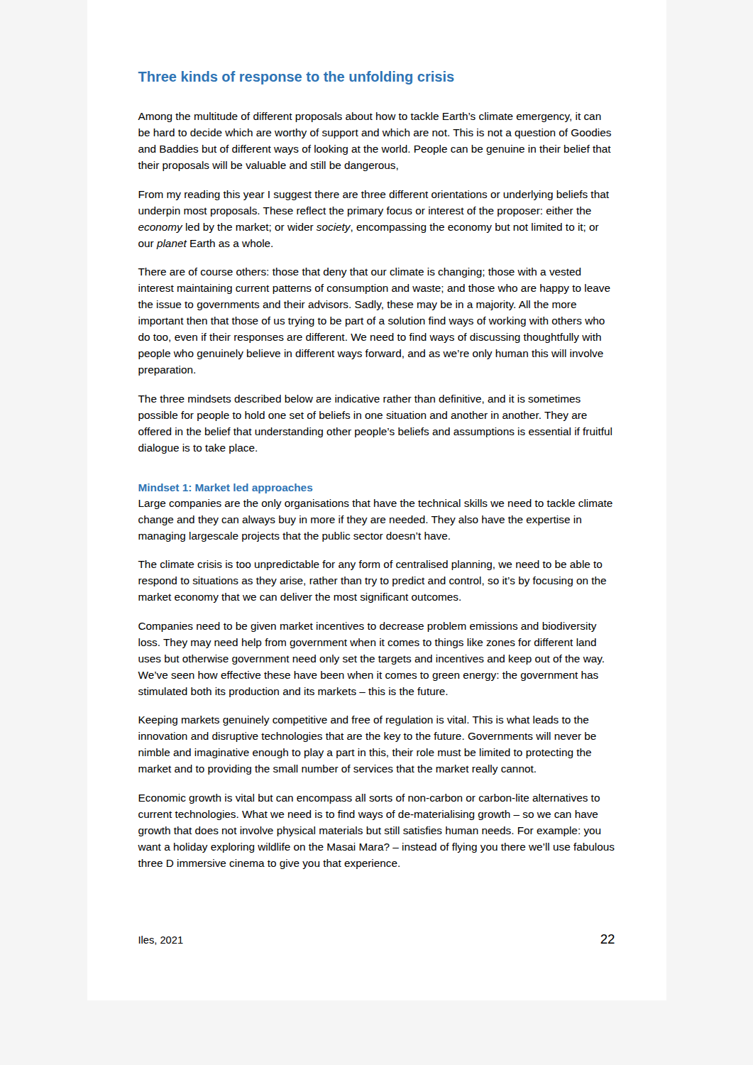Three kinds of response to the unfolding crisis
Among the multitude of different proposals about how to tackle Earth’s climate emergency, it can be hard to decide which are worthy of support and which are not. This is not a question of Goodies and Baddies but of different ways of looking at the world. People can be genuine in their belief that their proposals will be valuable and still be dangerous,
From my reading this year I suggest there are three different orientations or underlying beliefs that underpin most proposals. These reflect the primary focus or interest of the proposer: either the economy led by the market; or wider society, encompassing the economy but not limited to it; or our planet Earth as a whole.
There are of course others: those that deny that our climate is changing; those with a vested interest maintaining current patterns of consumption and waste; and those who are happy to leave the issue to governments and their advisors. Sadly, these may be in a majority. All the more important then that those of us trying to be part of a solution find ways of working with others who do too, even if their responses are different. We need to find ways of discussing thoughtfully with people who genuinely believe in different ways forward, and as we’re only human this will involve preparation.
The three mindsets described below are indicative rather than definitive, and it is sometimes possible for people to hold one set of beliefs in one situation and another in another. They are offered in the belief that understanding other people’s beliefs and assumptions is essential if fruitful dialogue is to take place.
Mindset 1: Market led approaches
Large companies are the only organisations that have the technical skills we need to tackle climate change and they can always buy in more if they are needed. They also have the expertise in managing largescale projects that the public sector doesn’t have.
The climate crisis is too unpredictable for any form of centralised planning, we need to be able to respond to situations as they arise, rather than try to predict and control, so it’s by focusing on the market economy that we can deliver the most significant outcomes.
Companies need to be given market incentives to decrease problem emissions and biodiversity loss. They may need help from government when it comes to things like zones for different land uses but otherwise government need only set the targets and incentives and keep out of the way. We’ve seen how effective these have been when it comes to green energy: the government has stimulated both its production and its markets – this is the future.
Keeping markets genuinely competitive and free of regulation is vital. This is what leads to the innovation and disruptive technologies that are the key to the future. Governments will never be nimble and imaginative enough to play a part in this, their role must be limited to protecting the market and to providing the small number of services that the market really cannot.
Economic growth is vital but can encompass all sorts of non-carbon or carbon-lite alternatives to current technologies. What we need is to find ways of de-materialising growth – so we can have growth that does not involve physical materials but still satisfies human needs. For example: you want a holiday exploring wildlife on the Masai Mara? – instead of flying you there we’ll use fabulous three D immersive cinema to give you that experience.
Iles, 2021 22